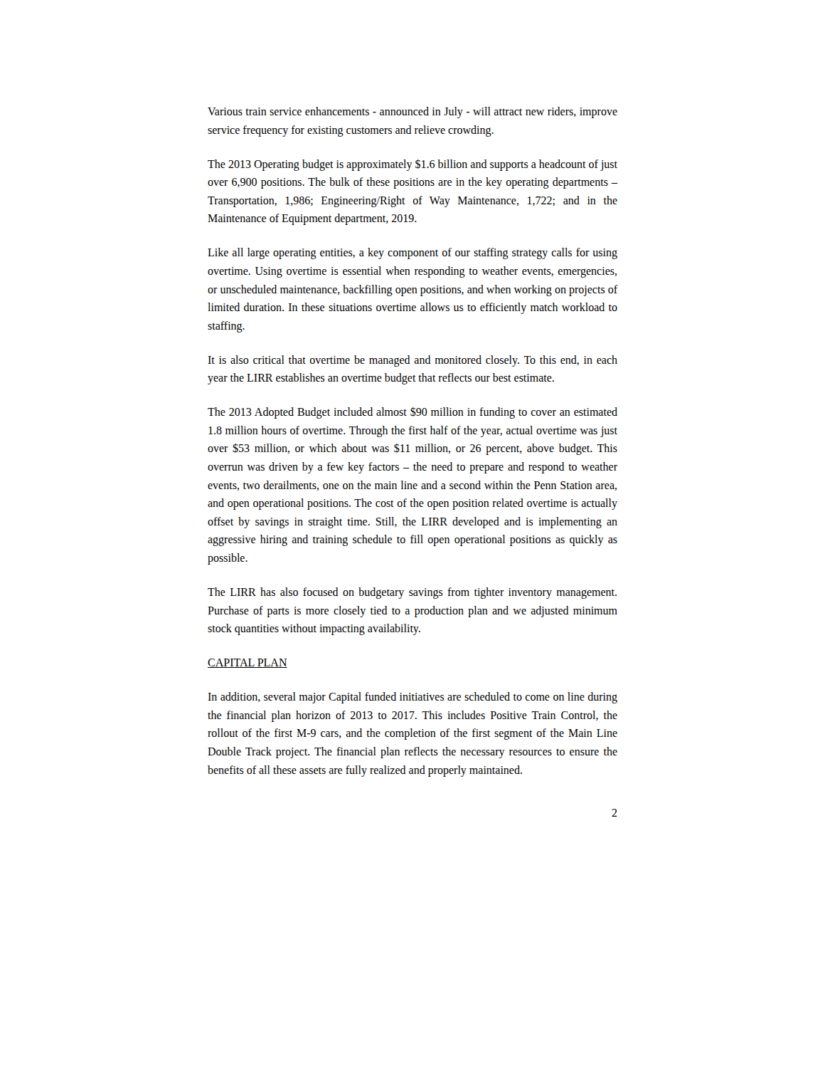Various train service enhancements - announced in July - will attract new riders, improve service frequency for existing customers and relieve crowding.
The 2013 Operating budget is approximately $1.6 billion and supports a headcount of just over 6,900 positions. The bulk of these positions are in the key operating departments – Transportation, 1,986; Engineering/Right of Way Maintenance, 1,722; and in the Maintenance of Equipment department, 2019.
Like all large operating entities, a key component of our staffing strategy calls for using overtime. Using overtime is essential when responding to weather events, emergencies, or unscheduled maintenance, backfilling open positions, and when working on projects of limited duration. In these situations overtime allows us to efficiently match workload to staffing.
It is also critical that overtime be managed and monitored closely. To this end, in each year the LIRR establishes an overtime budget that reflects our best estimate.
The 2013 Adopted Budget included almost $90 million in funding to cover an estimated 1.8 million hours of overtime. Through the first half of the year, actual overtime was just over $53 million, or which about was $11 million, or 26 percent, above budget. This overrun was driven by a few key factors – the need to prepare and respond to weather events, two derailments, one on the main line and a second within the Penn Station area, and open operational positions. The cost of the open position related overtime is actually offset by savings in straight time. Still, the LIRR developed and is implementing an aggressive hiring and training schedule to fill open operational positions as quickly as possible.
The LIRR has also focused on budgetary savings from tighter inventory management. Purchase of parts is more closely tied to a production plan and we adjusted minimum stock quantities without impacting availability.
CAPITAL PLAN
In addition, several major Capital funded initiatives are scheduled to come on line during the financial plan horizon of 2013 to 2017. This includes Positive Train Control, the rollout of the first M-9 cars, and the completion of the first segment of the Main Line Double Track project. The financial plan reflects the necessary resources to ensure the benefits of all these assets are fully realized and properly maintained.
2